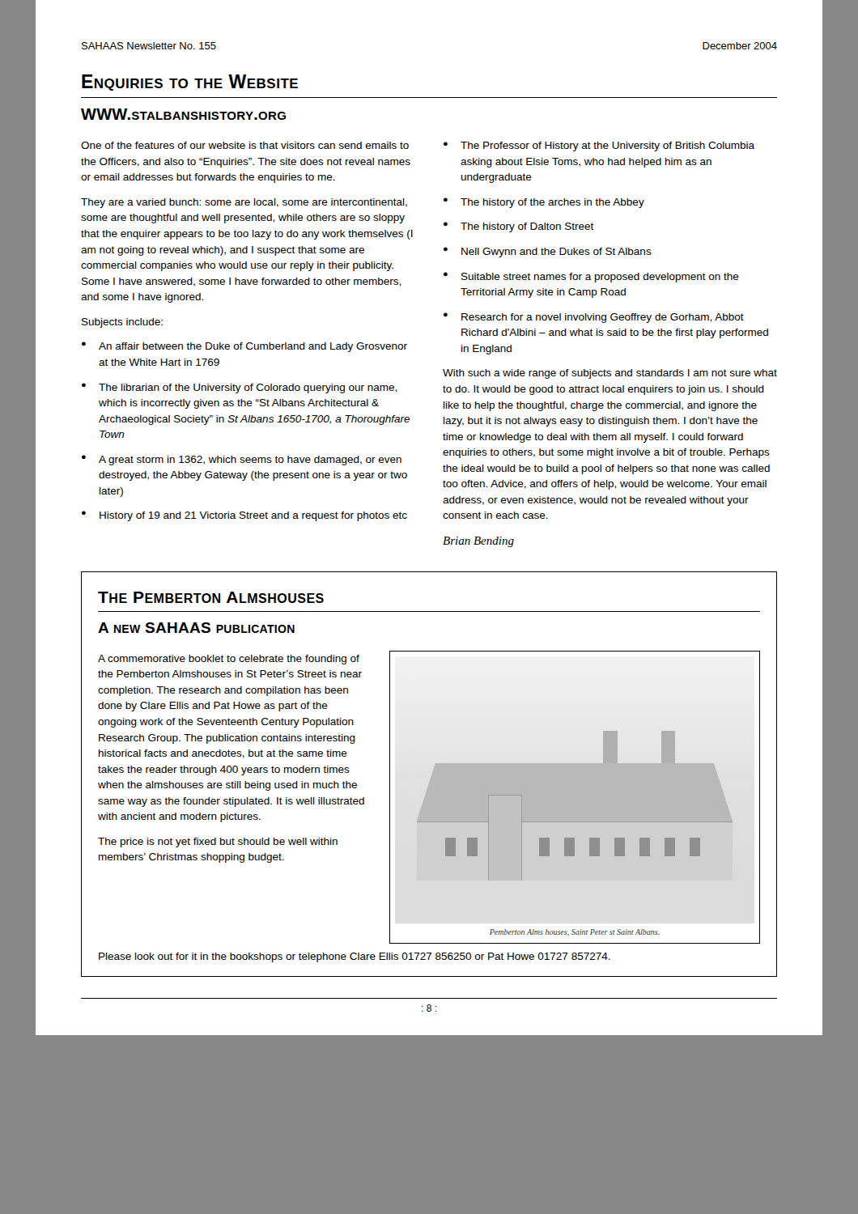SAHAAS Newsletter No. 155 December 2004
ENQUIRIES TO THE WEBSITE
WWW.STALBANSHISTORY.ORG
One of the features of our website is that visitors can send emails to the Officers, and also to “Enquiries”. The site does not reveal names or email addresses but forwards the enquiries to me.
They are a varied bunch: some are local, some are intercontinental, some are thoughtful and well presented, while others are so sloppy that the enquirer appears to be too lazy to do any work themselves (I am not going to reveal which), and I suspect that some are commercial companies who would use our reply in their publicity. Some I have answered, some I have forwarded to other members, and some I have ignored.
Subjects include:
An affair between the Duke of Cumberland and Lady Grosvenor at the White Hart in 1769
The librarian of the University of Colorado querying our name, which is incorrectly given as the “St Albans Architectural & Archaeological Society” in St Albans 1650-1700, a Thoroughfare Town
A great storm in 1362, which seems to have damaged, or even destroyed, the Abbey Gateway (the present one is a year or two later)
History of 19 and 21 Victoria Street and a request for photos etc
The Professor of History at the University of British Columbia asking about Elsie Toms, who had helped him as an undergraduate
The history of the arches in the Abbey
The history of Dalton Street
Nell Gwynn and the Dukes of St Albans
Suitable street names for a proposed development on the Territorial Army site in Camp Road
Research for a novel involving Geoffrey de Gorham, Abbot Richard d'Albini – and what is said to be the first play performed in England
With such a wide range of subjects and standards I am not sure what to do. It would be good to attract local enquirers to join us. I should like to help the thoughtful, charge the commercial, and ignore the lazy, but it is not always easy to distinguish them. I don’t have the time or knowledge to deal with them all myself. I could forward enquiries to others, but some might involve a bit of trouble. Perhaps the ideal would be to build a pool of helpers so that none was called too often. Advice, and offers of help, would be welcome. Your email address, or even existence, would not be revealed without your consent in each case.
Brian Bending
THE PEMBERTON ALMSHOUSES
A NEW SAHAAS PUBLICATION
Pemberton Alms houses, Saint Peter st Saint Albans.
A commemorative booklet to celebrate the founding of the Pemberton Almshouses in St Peter’s Street is near completion. The research and compilation has been done by Clare Ellis and Pat Howe as part of the ongoing work of the Seventeenth Century Population Research Group. The publication contains interesting historical facts and anecdotes, but at the same time takes the reader through 400 years to modern times when the almshouses are still being used in much the same way as the founder stipulated. It is well illustrated with ancient and modern pictures.
The price is not yet fixed but should be well within members’ Christmas shopping budget.
Please look out for it in the bookshops or telephone Clare Ellis 01727 856250 or Pat Howe 01727 857274.
: 8 :